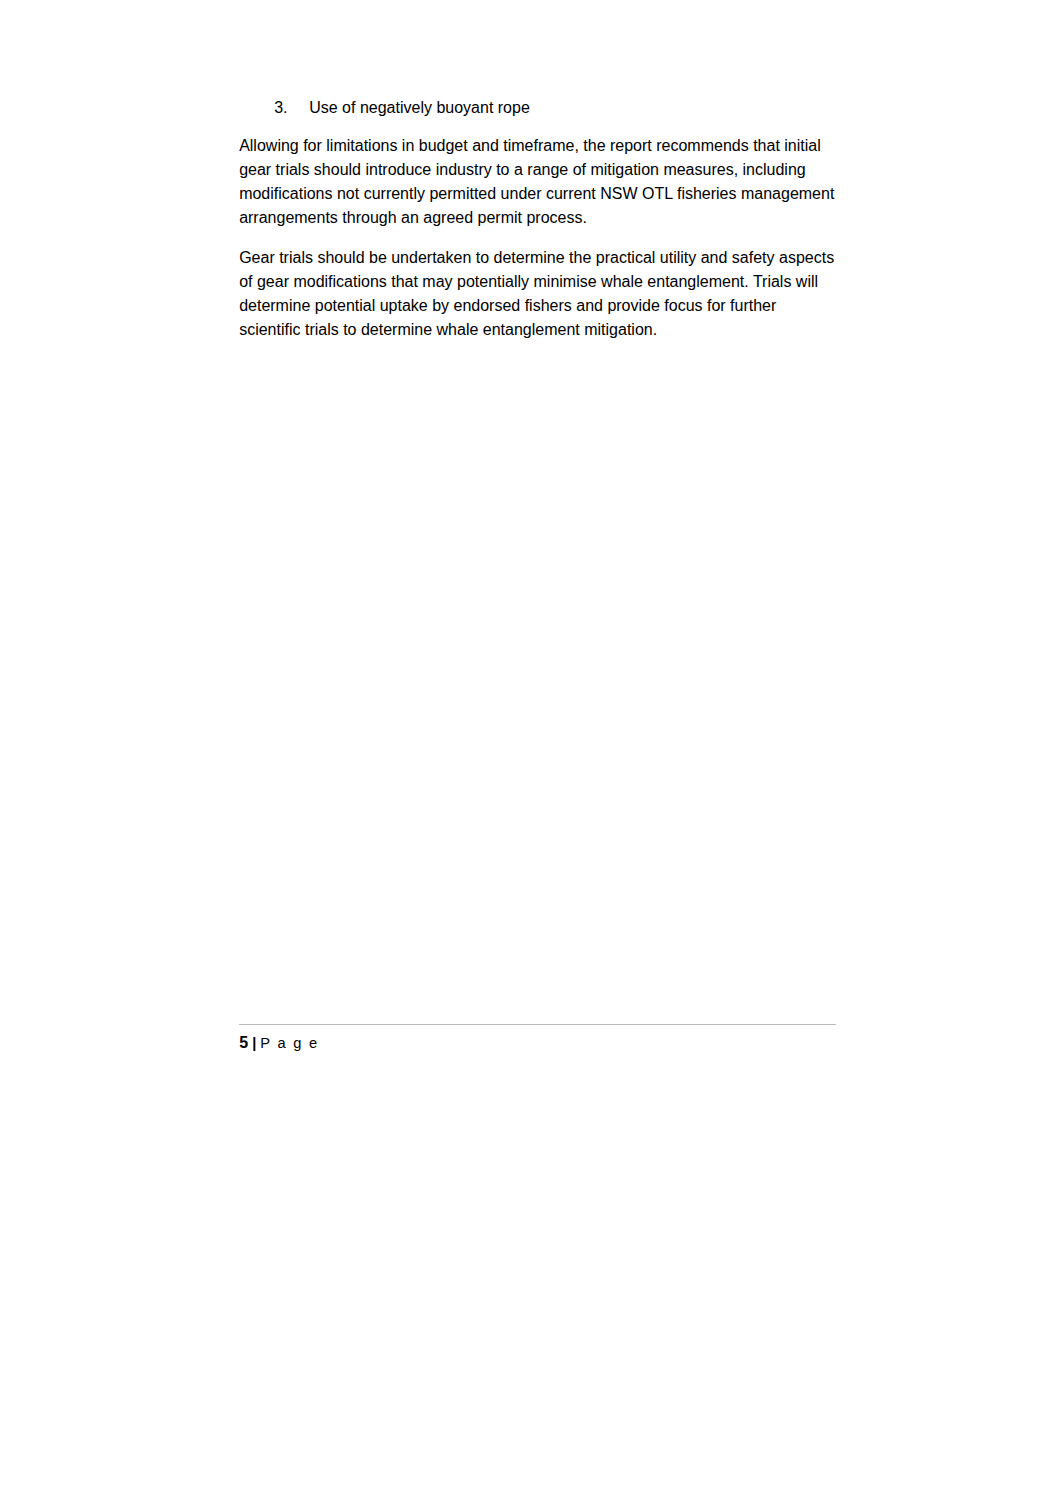Use of negatively buoyant rope
Allowing for limitations in budget and timeframe, the report recommends that initial gear trials should introduce industry to a range of mitigation measures, including modifications not currently permitted under current NSW OTL fisheries management arrangements through an agreed permit process.
Gear trials should be undertaken to determine the practical utility and safety aspects of gear modifications that may potentially minimise whale entanglement. Trials will determine potential uptake by endorsed fishers and provide focus for further scientific trials to determine whale entanglement mitigation.
5 | P a g e